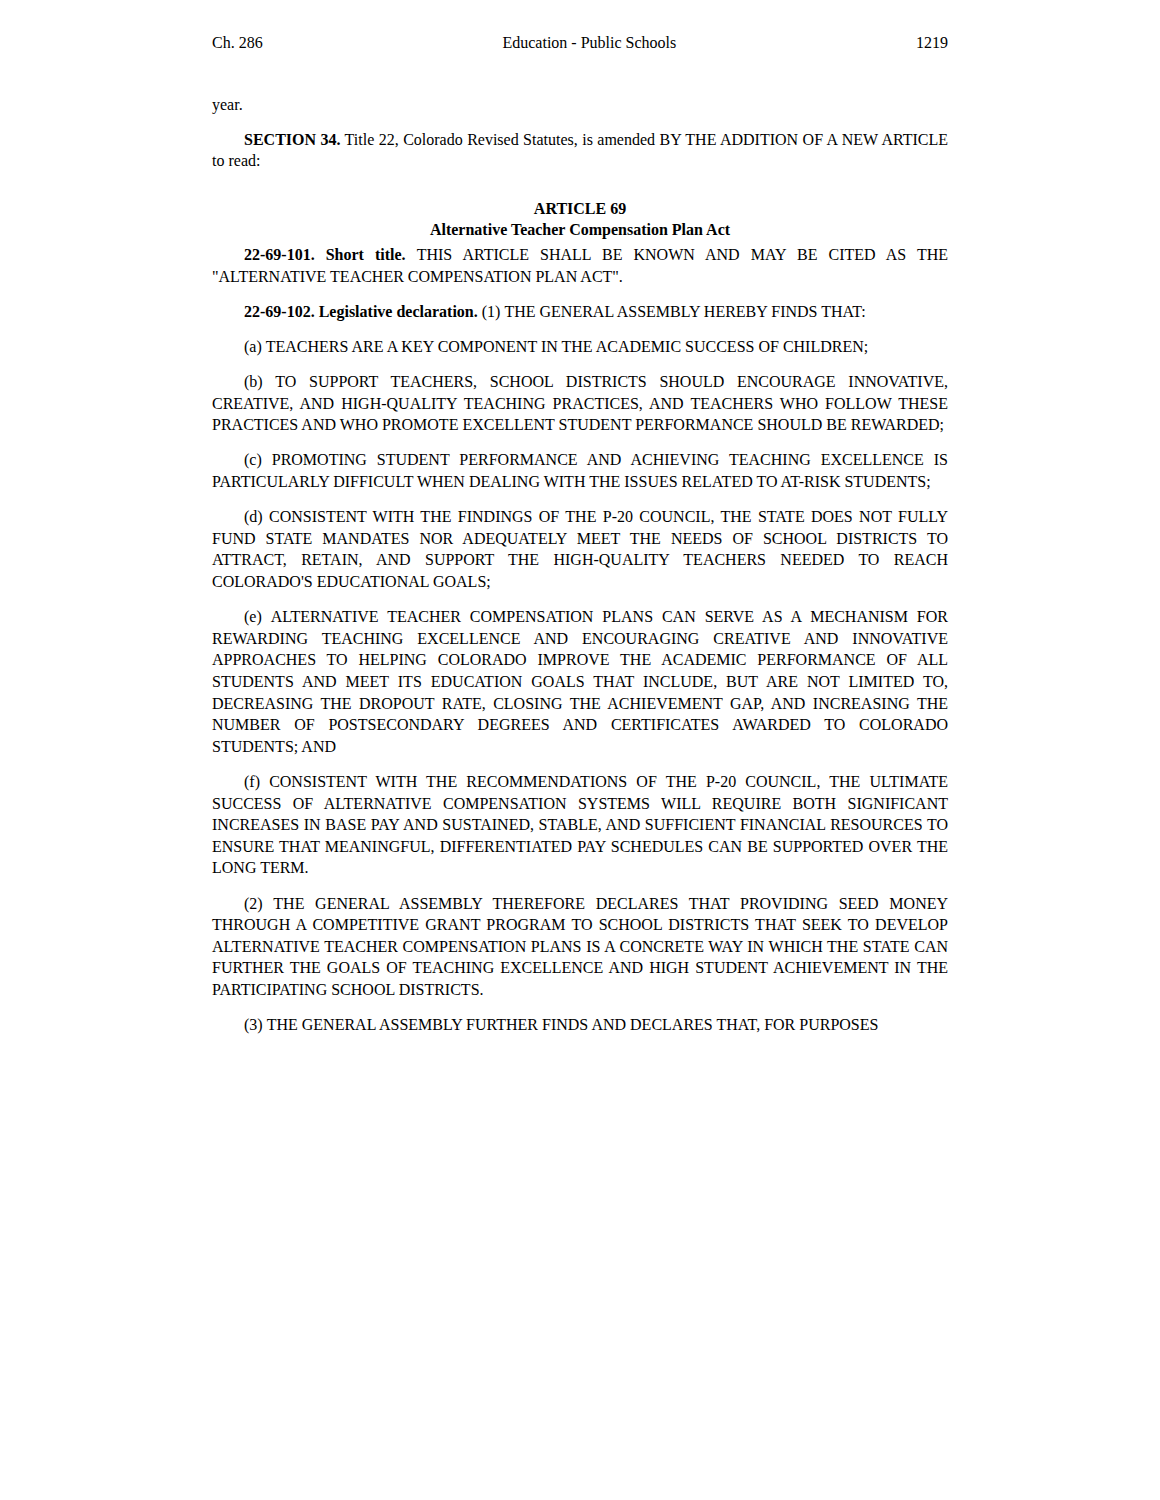Ch. 286 Education - Public Schools 1219
year.
SECTION 34. Title 22, Colorado Revised Statutes, is amended BY THE ADDITION OF A NEW ARTICLE to read:
ARTICLE 69 Alternative Teacher Compensation Plan Act
22-69-101. Short title. THIS ARTICLE SHALL BE KNOWN AND MAY BE CITED AS THE "ALTERNATIVE TEACHER COMPENSATION PLAN ACT".
22-69-102. Legislative declaration. (1) THE GENERAL ASSEMBLY HEREBY FINDS THAT:
(a) TEACHERS ARE A KEY COMPONENT IN THE ACADEMIC SUCCESS OF CHILDREN;
(b) TO SUPPORT TEACHERS, SCHOOL DISTRICTS SHOULD ENCOURAGE INNOVATIVE, CREATIVE, AND HIGH-QUALITY TEACHING PRACTICES, AND TEACHERS WHO FOLLOW THESE PRACTICES AND WHO PROMOTE EXCELLENT STUDENT PERFORMANCE SHOULD BE REWARDED;
(c) PROMOTING STUDENT PERFORMANCE AND ACHIEVING TEACHING EXCELLENCE IS PARTICULARLY DIFFICULT WHEN DEALING WITH THE ISSUES RELATED TO AT-RISK STUDENTS;
(d) CONSISTENT WITH THE FINDINGS OF THE P-20 COUNCIL, THE STATE DOES NOT FULLY FUND STATE MANDATES NOR ADEQUATELY MEET THE NEEDS OF SCHOOL DISTRICTS TO ATTRACT, RETAIN, AND SUPPORT THE HIGH-QUALITY TEACHERS NEEDED TO REACH COLORADO'S EDUCATIONAL GOALS;
(e) ALTERNATIVE TEACHER COMPENSATION PLANS CAN SERVE AS A MECHANISM FOR REWARDING TEACHING EXCELLENCE AND ENCOURAGING CREATIVE AND INNOVATIVE APPROACHES TO HELPING COLORADO IMPROVE THE ACADEMIC PERFORMANCE OF ALL STUDENTS AND MEET ITS EDUCATION GOALS THAT INCLUDE, BUT ARE NOT LIMITED TO, DECREASING THE DROPOUT RATE, CLOSING THE ACHIEVEMENT GAP, AND INCREASING THE NUMBER OF POSTSECONDARY DEGREES AND CERTIFICATES AWARDED TO COLORADO STUDENTS; AND
(f) CONSISTENT WITH THE RECOMMENDATIONS OF THE P-20 COUNCIL, THE ULTIMATE SUCCESS OF ALTERNATIVE COMPENSATION SYSTEMS WILL REQUIRE BOTH SIGNIFICANT INCREASES IN BASE PAY AND SUSTAINED, STABLE, AND SUFFICIENT FINANCIAL RESOURCES TO ENSURE THAT MEANINGFUL, DIFFERENTIATED PAY SCHEDULES CAN BE SUPPORTED OVER THE LONG TERM.
(2) THE GENERAL ASSEMBLY THEREFORE DECLARES THAT PROVIDING SEED MONEY THROUGH A COMPETITIVE GRANT PROGRAM TO SCHOOL DISTRICTS THAT SEEK TO DEVELOP ALTERNATIVE TEACHER COMPENSATION PLANS IS A CONCRETE WAY IN WHICH THE STATE CAN FURTHER THE GOALS OF TEACHING EXCELLENCE AND HIGH STUDENT ACHIEVEMENT IN THE PARTICIPATING SCHOOL DISTRICTS.
(3) THE GENERAL ASSEMBLY FURTHER FINDS AND DECLARES THAT, FOR PURPOSES